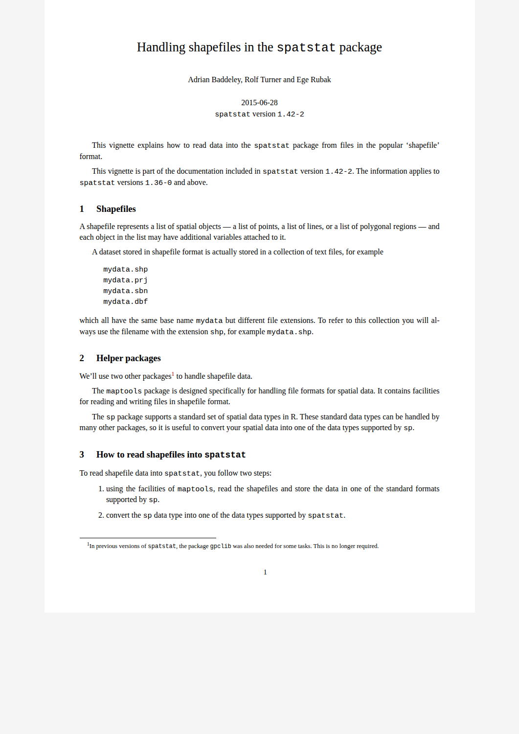Handling shapefiles in the spatstat package
Adrian Baddeley, Rolf Turner and Ege Rubak
2015-06-28
spatstat version 1.42-2
This vignette explains how to read data into the spatstat package from files in the popular ‘shapefile’ format.
This vignette is part of the documentation included in spatstat version 1.42-2. The information applies to spatstat versions 1.36-0 and above.
1 Shapefiles
A shapefile represents a list of spatial objects — a list of points, a list of lines, or a list of polygonal regions — and each object in the list may have additional variables attached to it.
A dataset stored in shapefile format is actually stored in a collection of text files, for example
mydata.shp
mydata.prj
mydata.sbn
mydata.dbf
which all have the same base name mydata but different file extensions. To refer to this collection you will always use the filename with the extension shp, for example mydata.shp.
2 Helper packages
We’ll use two other packages1 to handle shapefile data.
The maptools package is designed specifically for handling file formats for spatial data. It contains facilities for reading and writing files in shapefile format.
The sp package supports a standard set of spatial data types in R. These standard data types can be handled by many other packages, so it is useful to convert your spatial data into one of the data types supported by sp.
3 How to read shapefiles into spatstat
To read shapefile data into spatstat, you follow two steps:
using the facilities of maptools, read the shapefiles and store the data in one of the standard formats supported by sp.
convert the sp data type into one of the data types supported by spatstat.
1In previous versions of spatstat, the package gpclib was also needed for some tasks. This is no longer required.
1